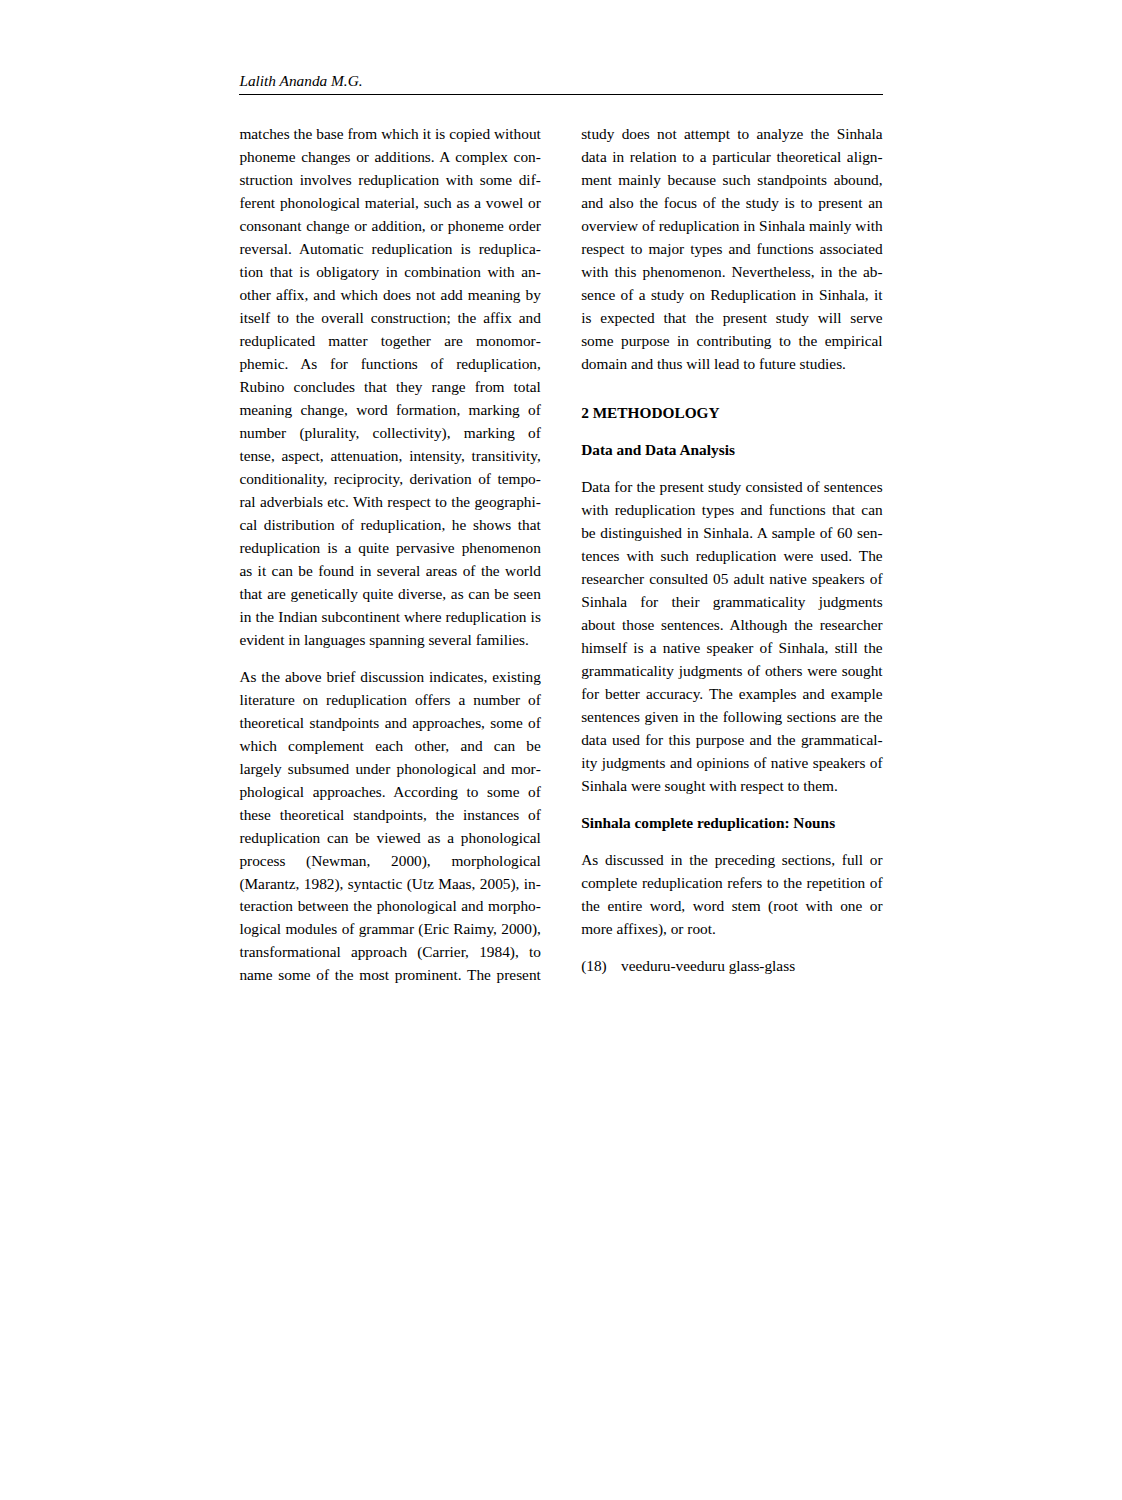Lalith Ananda M.G.
matches the base from which it is copied without phoneme changes or additions. A complex construction involves reduplication with some different phonological material, such as a vowel or consonant change or addition, or phoneme order reversal. Automatic reduplication is reduplication that is obligatory in combination with another affix, and which does not add meaning by itself to the overall construction; the affix and reduplicated matter together are monomorphemic. As for functions of reduplication, Rubino concludes that they range from total meaning change, word formation, marking of number (plurality, collectivity), marking of tense, aspect, attenuation, intensity, transitivity, conditionality, reciprocity, derivation of temporal adverbials etc. With respect to the geographical distribution of reduplication, he shows that reduplication is a quite pervasive phenomenon as it can be found in several areas of the world that are genetically quite diverse, as can be seen in the Indian subcontinent where reduplication is evident in languages spanning several families.
As the above brief discussion indicates, existing literature on reduplication offers a number of theoretical standpoints and approaches, some of which complement each other, and can be largely subsumed under phonological and morphological approaches. According to some of these theoretical standpoints, the instances of reduplication can be viewed as a phonological process (Newman, 2000), morphological (Marantz, 1982), syntactic (Utz Maas, 2005), interaction between the phonological and morphological modules of grammar (Eric Raimy, 2000), transformational approach (Carrier, 1984), to name some of the most prominent. The present study does not attempt to analyze the Sinhala data in relation to a particular theoretical alignment mainly because such standpoints abound, and also the focus of the study is to present an overview of reduplication in Sinhala mainly with respect to major types and functions associated with this phenomenon. Nevertheless, in the absence of a study on Reduplication in Sinhala, it is expected that the present study will serve some purpose in contributing to the empirical domain and thus will lead to future studies.
2 METHODOLOGY
Data and Data Analysis
Data for the present study consisted of sentences with reduplication types and functions that can be distinguished in Sinhala. A sample of 60 sentences with such reduplication were used. The researcher consulted 05 adult native speakers of Sinhala for their grammaticality judgments about those sentences. Although the researcher himself is a native speaker of Sinhala, still the grammaticality judgments of others were sought for better accuracy. The examples and example sentences given in the following sections are the data used for this purpose and the grammaticality judgments and opinions of native speakers of Sinhala were sought with respect to them.
Sinhala complete reduplication: Nouns
As discussed in the preceding sections, full or complete reduplication refers to the repetition of the entire word, word stem (root with one or more affixes), or root.
(18) veeduru-veeduru glass-glass